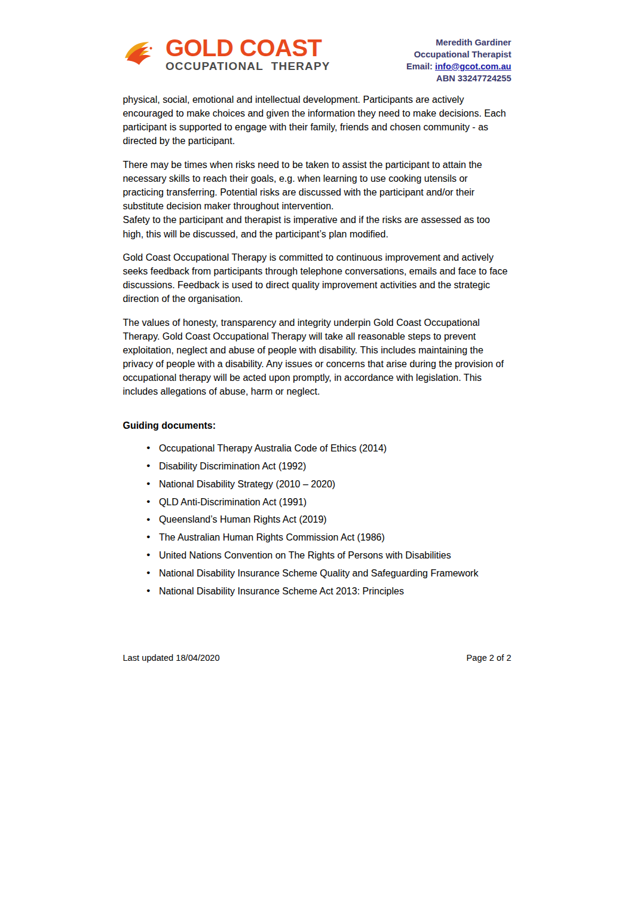GOLD COAST
OCCUPATIONAL THERAPY
Meredith Gardiner
Occupational Therapist
Email: info@gcot.com.au
ABN 33247724255
physical, social, emotional and intellectual development. Participants are actively encouraged to make choices and given the information they need to make decisions. Each participant is supported to engage with their family, friends and chosen community - as directed by the participant.
There may be times when risks need to be taken to assist the participant to attain the necessary skills to reach their goals, e.g. when learning to use cooking utensils or practicing transferring. Potential risks are discussed with the participant and/or their substitute decision maker throughout intervention.
Safety to the participant and therapist is imperative and if the risks are assessed as too high, this will be discussed, and the participant’s plan modified.
Gold Coast Occupational Therapy is committed to continuous improvement and actively seeks feedback from participants through telephone conversations, emails and face to face discussions. Feedback is used to direct quality improvement activities and the strategic direction of the organisation.
The values of honesty, transparency and integrity underpin Gold Coast Occupational Therapy. Gold Coast Occupational Therapy will take all reasonable steps to prevent exploitation, neglect and abuse of people with disability. This includes maintaining the privacy of people with a disability. Any issues or concerns that arise during the provision of occupational therapy will be acted upon promptly, in accordance with legislation. This includes allegations of abuse, harm or neglect.
Guiding documents:
Occupational Therapy Australia Code of Ethics (2014)
Disability Discrimination Act (1992)
National Disability Strategy (2010 – 2020)
QLD Anti-Discrimination Act (1991)
Queensland’s Human Rights Act (2019)
The Australian Human Rights Commission Act (1986)
United Nations Convention on The Rights of Persons with Disabilities
National Disability Insurance Scheme Quality and Safeguarding Framework
National Disability Insurance Scheme Act 2013: Principles
Last updated 18/04/2020
Page 2 of 2